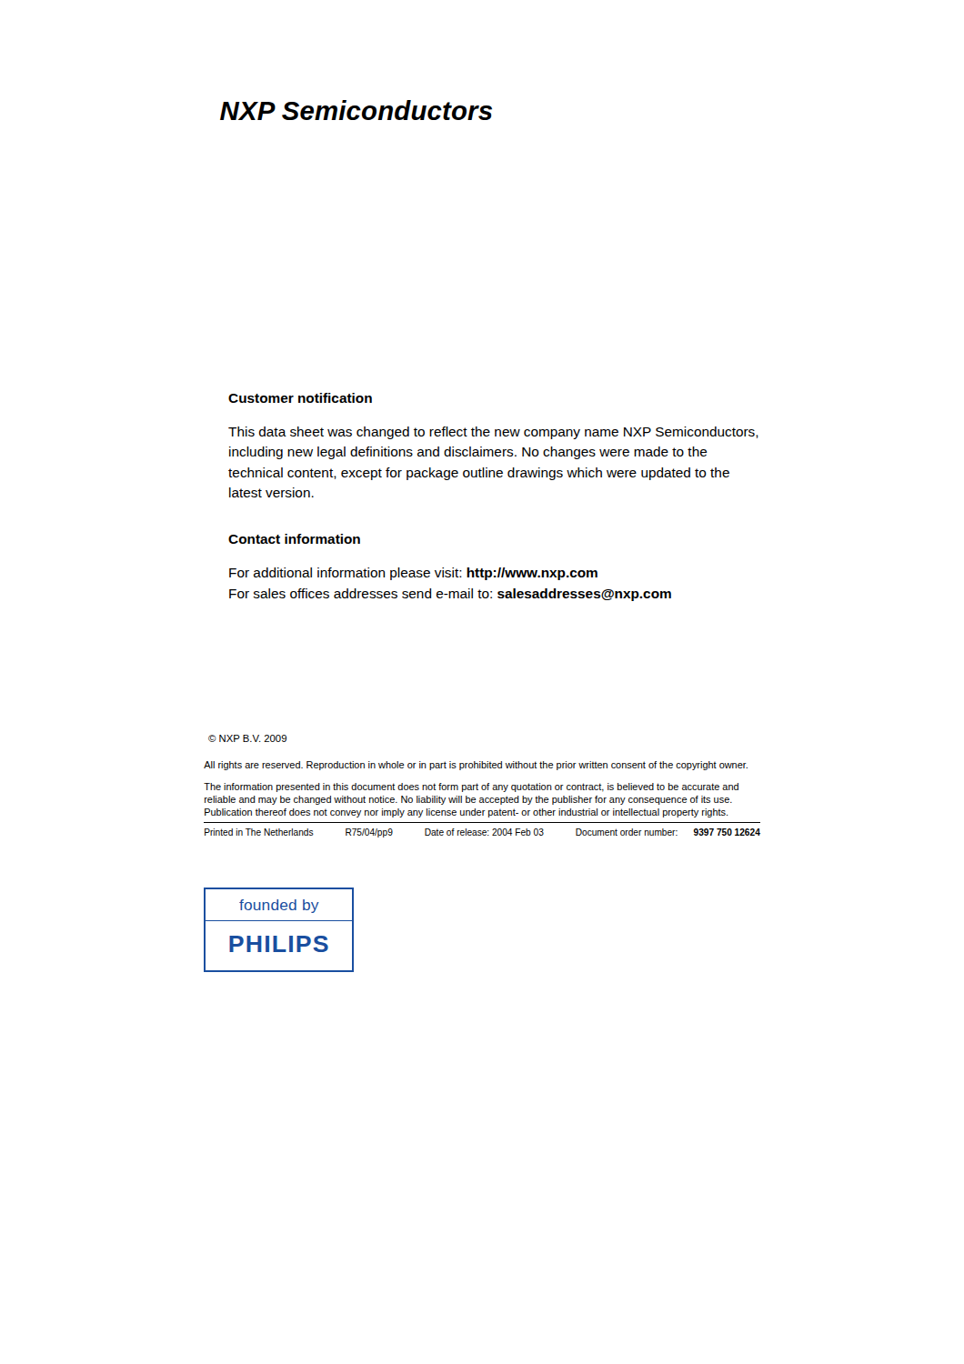NXP Semiconductors
Customer notification
This data sheet was changed to reflect the new company name NXP Semiconductors, including new legal definitions and disclaimers. No changes were made to the technical content, except for package outline drawings which were updated to the latest version.
Contact information
For additional information please visit: http://www.nxp.com
For sales offices addresses send e-mail to: salesaddresses@nxp.com
© NXP B.V. 2009
All rights are reserved. Reproduction in whole or in part is prohibited without the prior written consent of the copyright owner.
The information presented in this document does not form part of any quotation or contract, is believed to be accurate and reliable and may be changed without notice. No liability will be accepted by the publisher for any consequence of its use. Publication thereof does not convey nor imply any license under patent- or other industrial or intellectual property rights.
Printed in The Netherlands
R75/04/pp9
Date of release: 2004 Feb 03
Document order number:9397 750 12624
founded by
PHILIPS